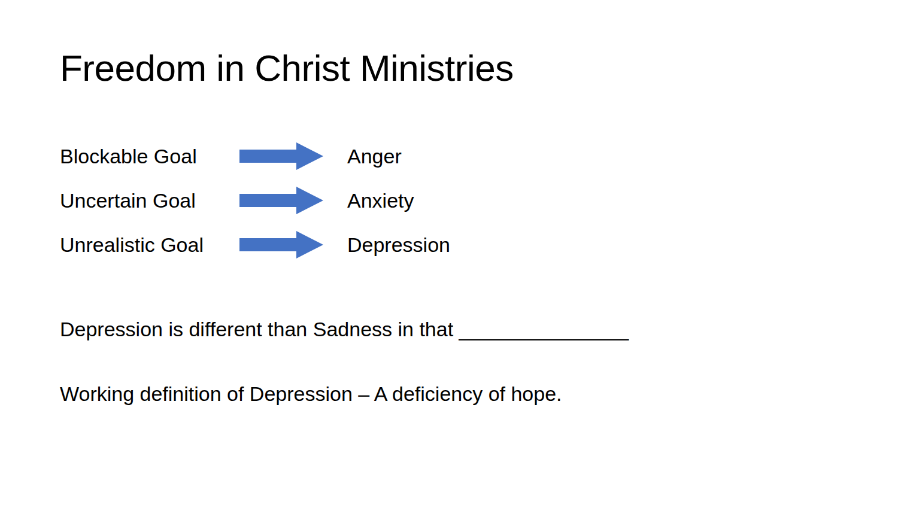Freedom in Christ Ministries
Blockable Goal
Anger
Uncertain Goal
Anxiety
Unrealistic Goal
Depression
Depression is different than Sadness in that _______________
Working definition of Depression – A deficiency of hope.